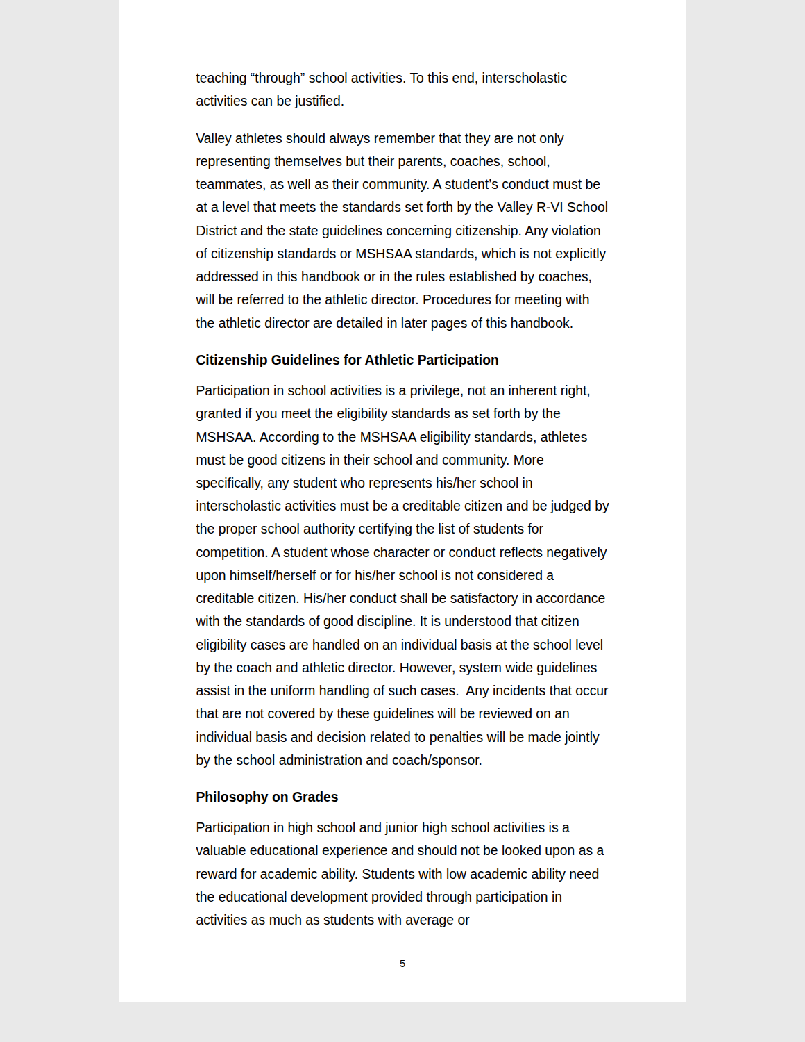teaching “through” school activities. To this end, interscholastic activities can be justified.
Valley athletes should always remember that they are not only representing themselves but their parents, coaches, school, teammates, as well as their community. A student’s conduct must be at a level that meets the standards set forth by the Valley R-VI School District and the state guidelines concerning citizenship. Any violation of citizenship standards or MSHSAA standards, which is not explicitly addressed in this handbook or in the rules established by coaches, will be referred to the athletic director. Procedures for meeting with the athletic director are detailed in later pages of this handbook.
Citizenship Guidelines for Athletic Participation
Participation in school activities is a privilege, not an inherent right, granted if you meet the eligibility standards as set forth by the MSHSAA. According to the MSHSAA eligibility standards, athletes must be good citizens in their school and community. More specifically, any student who represents his/her school in interscholastic activities must be a creditable citizen and be judged by the proper school authority certifying the list of students for competition. A student whose character or conduct reflects negatively upon himself/herself or for his/her school is not considered a creditable citizen. His/her conduct shall be satisfactory in accordance with the standards of good discipline. It is understood that citizen eligibility cases are handled on an individual basis at the school level by the coach and athletic director. However, system wide guidelines assist in the uniform handling of such cases. Any incidents that occur that are not covered by these guidelines will be reviewed on an individual basis and decision related to penalties will be made jointly by the school administration and coach/sponsor.
Philosophy on Grades
Participation in high school and junior high school activities is a valuable educational experience and should not be looked upon as a reward for academic ability. Students with low academic ability need the educational development provided through participation in activities as much as students with average or
5